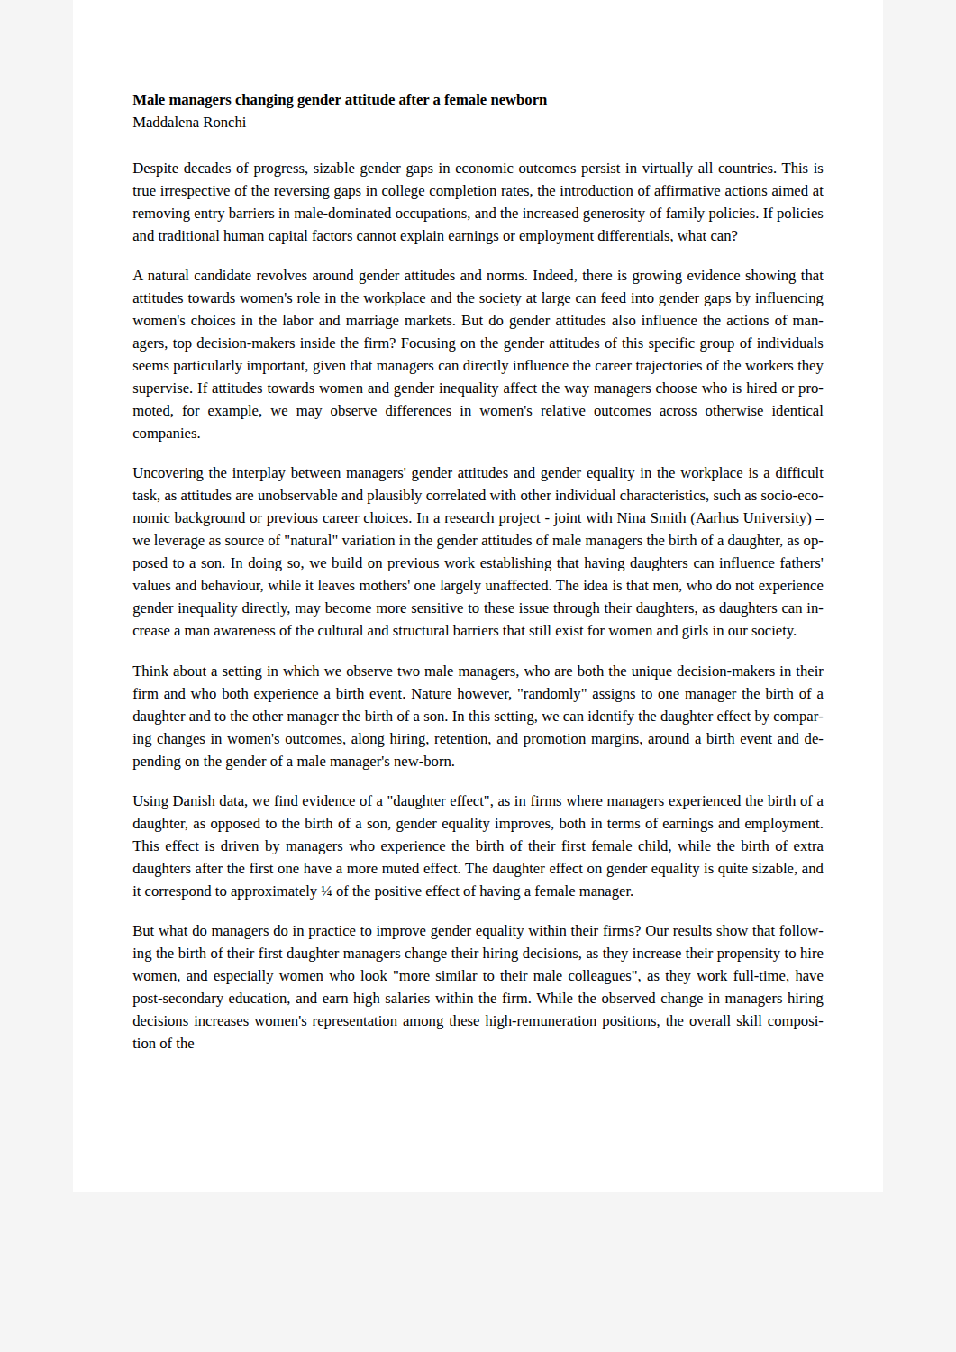Male managers changing gender attitude after a female newborn
Maddalena Ronchi
Despite decades of progress, sizable gender gaps in economic outcomes persist in virtually all countries. This is true irrespective of the reversing gaps in college completion rates, the introduction of affirmative actions aimed at removing entry barriers in male-dominated occupations, and the increased generosity of family policies. If policies and traditional human capital factors cannot explain earnings or employment differentials, what can?
A natural candidate revolves around gender attitudes and norms. Indeed, there is growing evidence showing that attitudes towards women's role in the workplace and the society at large can feed into gender gaps by influencing women's choices in the labor and marriage markets. But do gender attitudes also influence the actions of managers, top decision-makers inside the firm? Focusing on the gender attitudes of this specific group of individuals seems particularly important, given that managers can directly influence the career trajectories of the workers they supervise. If attitudes towards women and gender inequality affect the way managers choose who is hired or promoted, for example, we may observe differences in women's relative outcomes across otherwise identical companies.
Uncovering the interplay between managers' gender attitudes and gender equality in the workplace is a difficult task, as attitudes are unobservable and plausibly correlated with other individual characteristics, such as socio-economic background or previous career choices. In a research project - joint with Nina Smith (Aarhus University) – we leverage as source of "natural" variation in the gender attitudes of male managers the birth of a daughter, as opposed to a son. In doing so, we build on previous work establishing that having daughters can influence fathers' values and behaviour, while it leaves mothers' one largely unaffected. The idea is that men, who do not experience gender inequality directly, may become more sensitive to these issue through their daughters, as daughters can increase a man awareness of the cultural and structural barriers that still exist for women and girls in our society.
Think about a setting in which we observe two male managers, who are both the unique decision-makers in their firm and who both experience a birth event. Nature however, "randomly" assigns to one manager the birth of a daughter and to the other manager the birth of a son. In this setting, we can identify the daughter effect by comparing changes in women's outcomes, along hiring, retention, and promotion margins, around a birth event and depending on the gender of a male manager's new-born.
Using Danish data, we find evidence of a "daughter effect", as in firms where managers experienced the birth of a daughter, as opposed to the birth of a son, gender equality improves, both in terms of earnings and employment. This effect is driven by managers who experience the birth of their first female child, while the birth of extra daughters after the first one have a more muted effect. The daughter effect on gender equality is quite sizable, and it correspond to approximately ¼ of the positive effect of having a female manager.
But what do managers do in practice to improve gender equality within their firms? Our results show that following the birth of their first daughter managers change their hiring decisions, as they increase their propensity to hire women, and especially women who look "more similar to their male colleagues", as they work full-time, have post-secondary education, and earn high salaries within the firm. While the observed change in managers hiring decisions increases women's representation among these high-remuneration positions, the overall skill composition of the